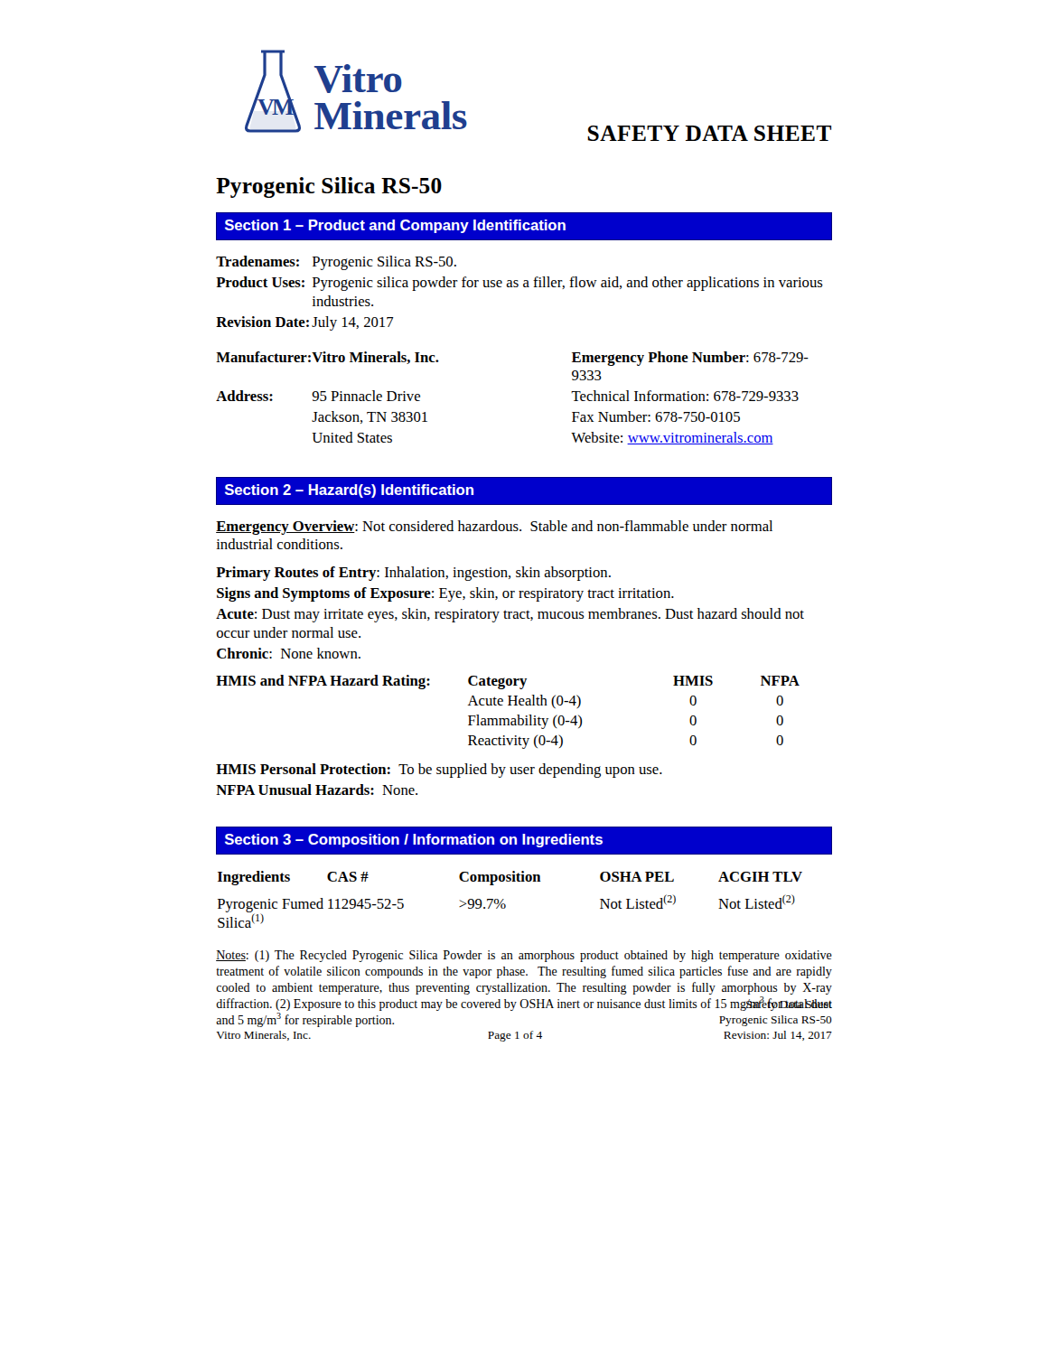V M
Vitro
Minerals
SAFETY DATA SHEET
Pyrogenic Silica RS-50
Section 1 – Product and Company Identification
| Tradenames: | Pyrogenic Silica RS-50. |
| Product Uses: | Pyrogenic silica powder for use as a filler, flow aid, and other applications in various industries. |
| Revision Date: | July 14, 2017 |
| Manufacturer: | Vitro Minerals, Inc. | Emergency Phone Number : 678-729-9333 |
| Address: | 95 Pinnacle Drive | Technical Information: 678-729-9333 |
| | Jackson, TN 38301 | Fax Number: 678-750-0105 |
| | United States | Website: www.vitrominerals.com |
Section 2 – Hazard(s) Identification
Emergency Overview: Not considered hazardous. Stable and non-flammable under normal industrial conditions.
Primary Routes of Entry: Inhalation, ingestion, skin absorption.
Signs and Symptoms of Exposure: Eye, skin, or respiratory tract irritation.
Acute: Dust may irritate eyes, skin, respiratory tract, mucous membranes. Dust hazard should not occur under normal use.
Chronic: None known.
| HMIS and NFPA Hazard Rating: | Category | HMIS | NFPA |
| --- | --- | --- | --- |
| | Acute Health (0-4) | 0 | 0 |
| | Flammability (0-4) | 0 | 0 |
| | Reactivity (0-4) | 0 | 0 |
HMIS Personal Protection: To be supplied by user depending upon use.
NFPA Unusual Hazards: None.
Section 3 – Composition / Information on Ingredients
| Ingredients | CAS # | Composition | OSHA PEL | ACGIH TLV |
| --- | --- | --- | --- | --- |
| Pyrogenic Fumed Silica (1) | 112945-52-5 | >99.7% | Not Listed (2) | Not Listed (2) |
Notes: (1) The Recycled Pyrogenic Silica Powder is an amorphous product obtained by high temperature oxidative treatment of volatile silicon compounds in the vapor phase. The resulting fumed silica particles fuse and are rapidly cooled to ambient temperature, thus preventing crystallization. The resulting powder is fully amorphous by X-ray diffraction. (2) Exposure to this product may be covered by OSHA inert or nuisance dust limits of 15 mg/m3 for total dust and 5 mg/m3 for respirable portion.
Vitro Minerals, Inc.
Page 1 of 4
Safety Data Sheet
Pyrogenic Silica RS-50
Revision: Jul 14, 2017